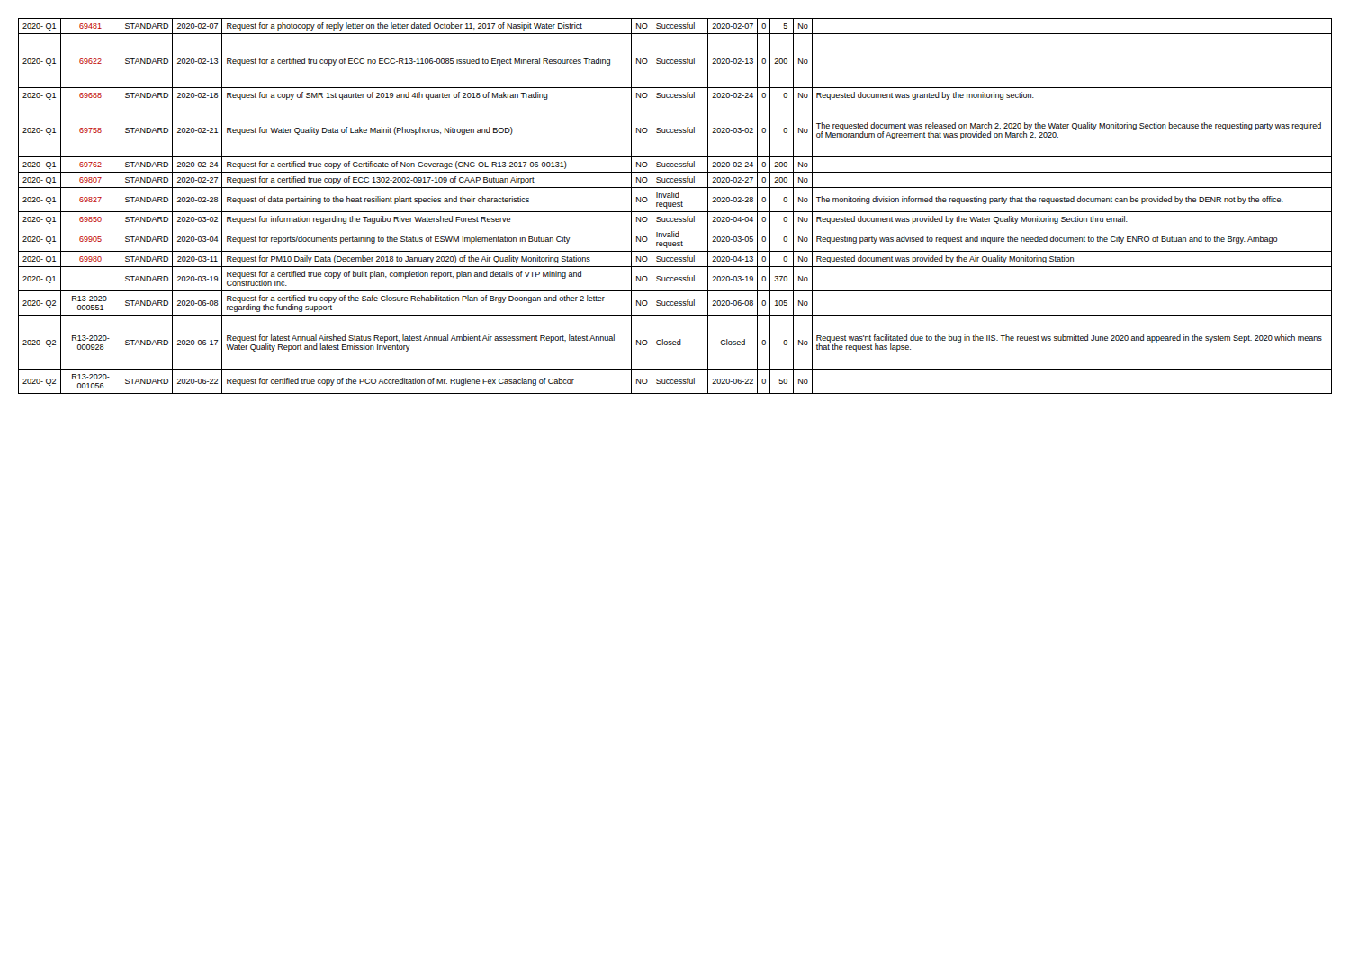| 2020- Q1 | 69481 | STANDARD | 2020-02-07 | Request for a photocopy of reply letter on the letter dated October 11, 2017 of Nasipit Water District | NO | Successful | 2020-02-07 | 0 | 5 | No | |
| 2020- Q1 | 69622 | STANDARD | 2020-02-13 | Request for a certified tru copy of ECC no ECC-R13-1106-0085 issued to Erject Mineral Resources Trading | NO | Successful | 2020-02-13 | 0 | 200 | No | |
| 2020- Q1 | 69688 | STANDARD | 2020-02-18 | Request for a copy of SMR 1st qaurter of 2019 and 4th quarter of 2018 of Makran Trading | NO | Successful | 2020-02-24 | 0 | 0 | No | Requested document was granted by the monitoring section. |
| 2020- Q1 | 69758 | STANDARD | 2020-02-21 | Request for Water Quality Data of Lake Mainit (Phosphorus, Nitrogen and BOD) | NO | Successful | 2020-03-02 | 0 | 0 | No | The requested document was released on March 2, 2020 by the Water Quality Monitoring Section because the requesting party was required of Memorandum of Agreement that was provided on March 2, 2020. |
| 2020- Q1 | 69762 | STANDARD | 2020-02-24 | Request for a certified true copy of Certificate of Non-Coverage (CNC-OL-R13-2017-06-00131) | NO | Successful | 2020-02-24 | 0 | 200 | No | |
| 2020- Q1 | 69807 | STANDARD | 2020-02-27 | Request for a certified true copy of ECC 1302-2002-0917-109 of CAAP Butuan Airport | NO | Successful | 2020-02-27 | 0 | 200 | No | |
| 2020- Q1 | 69827 | STANDARD | 2020-02-28 | Request of data pertaining to the heat resilient plant species and their characteristics | NO | Invalid request | 2020-02-28 | 0 | 0 | No | The monitoring division informed the requesting party that the requested document can be provided by the DENR not by the office. |
| 2020- Q1 | 69850 | STANDARD | 2020-03-02 | Request for information regarding the Taguibo River Watershed Forest Reserve | NO | Successful | 2020-04-04 | 0 | 0 | No | Requested document was provided by the Water Quality Monitoring Section thru email. |
| 2020- Q1 | 69905 | STANDARD | 2020-03-04 | Request for reports/documents pertaining to the Status of ESWM Implementation in Butuan City | NO | Invalid request | 2020-03-05 | 0 | 0 | No | Requesting party was advised to request and inquire the needed document to the City ENRO of Butuan and to the Brgy. Ambago |
| 2020- Q1 | 69980 | STANDARD | 2020-03-11 | Request for PM10 Daily Data (December 2018 to January 2020) of the Air Quality Monitoring Stations | NO | Successful | 2020-04-13 | 0 | 0 | No | Requested document was provided by the Air Quality Monitoring Station |
| 2020- Q1 | | STANDARD | 2020-03-19 | Request for a certified true copy of built plan, completion report, plan and details of VTP Mining and Construction Inc. | NO | Successful | 2020-03-19 | 0 | 370 | No | |
| 2020- Q2 | R13-2020-000551 | STANDARD | 2020-06-08 | Request for a certified tru copy of the Safe Closure Rehabilitation Plan of Brgy Doongan and other 2 letter regarding the funding support | NO | Successful | 2020-06-08 | 0 | 105 | No | |
| 2020- Q2 | R13-2020-000928 | STANDARD | 2020-06-17 | Request for latest Annual Airshed Status Report, latest Annual Ambient Air assessment Report, latest Annual Water Quality Report and latest Emission Inventory | NO | Closed | Closed | 0 | 0 | No | Request was'nt facilitated due to the bug in the IIS. The reuest ws submitted June 2020 and appeared in the system Sept. 2020 which means that the request has lapse. |
| 2020- Q2 | R13-2020-001056 | STANDARD | 2020-06-22 | Request for certified true copy of the PCO Accreditation of Mr. Rugiene Fex Casaclang of Cabcor | NO | Successful | 2020-06-22 | 0 | 50 | No | |